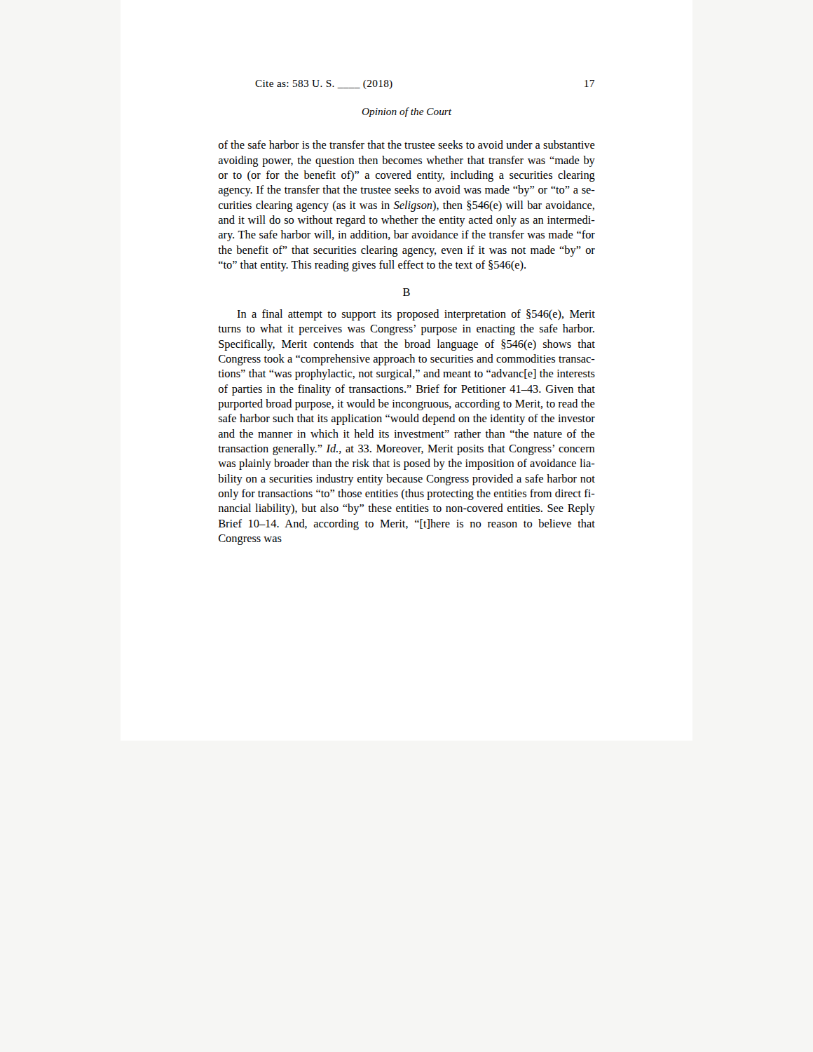Cite as: 583 U. S. ____ (2018) 17
Opinion of the Court
of the safe harbor is the transfer that the trustee seeks to avoid under a substantive avoiding power, the question then becomes whether that transfer was “made by or to (or for the benefit of)” a covered entity, including a securities clearing agency. If the transfer that the trustee seeks to avoid was made “by” or “to” a securities clearing agency (as it was in Seligson), then §546(e) will bar avoidance, and it will do so without regard to whether the entity acted only as an intermediary. The safe harbor will, in addition, bar avoidance if the transfer was made “for the benefit of” that securities clearing agency, even if it was not made “by” or “to” that entity. This reading gives full effect to the text of §546(e).
B
In a final attempt to support its proposed interpretation of §546(e), Merit turns to what it perceives was Congress’ purpose in enacting the safe harbor. Specifically, Merit contends that the broad language of §546(e) shows that Congress took a “comprehensive approach to securities and commodities transactions” that “was prophylactic, not surgical,” and meant to “advanc[e] the interests of parties in the finality of transactions.” Brief for Petitioner 41–43. Given that purported broad purpose, it would be incongruous, according to Merit, to read the safe harbor such that its application “would depend on the identity of the investor and the manner in which it held its investment” rather than “the nature of the transaction generally.” Id., at 33. Moreover, Merit posits that Congress’ concern was plainly broader than the risk that is posed by the imposition of avoidance liability on a securities industry entity because Congress provided a safe harbor not only for transactions “to” those entities (thus protecting the entities from direct financial liability), but also “by” these entities to non-covered entities. See Reply Brief 10–14. And, according to Merit, “[t]here is no reason to believe that Congress was